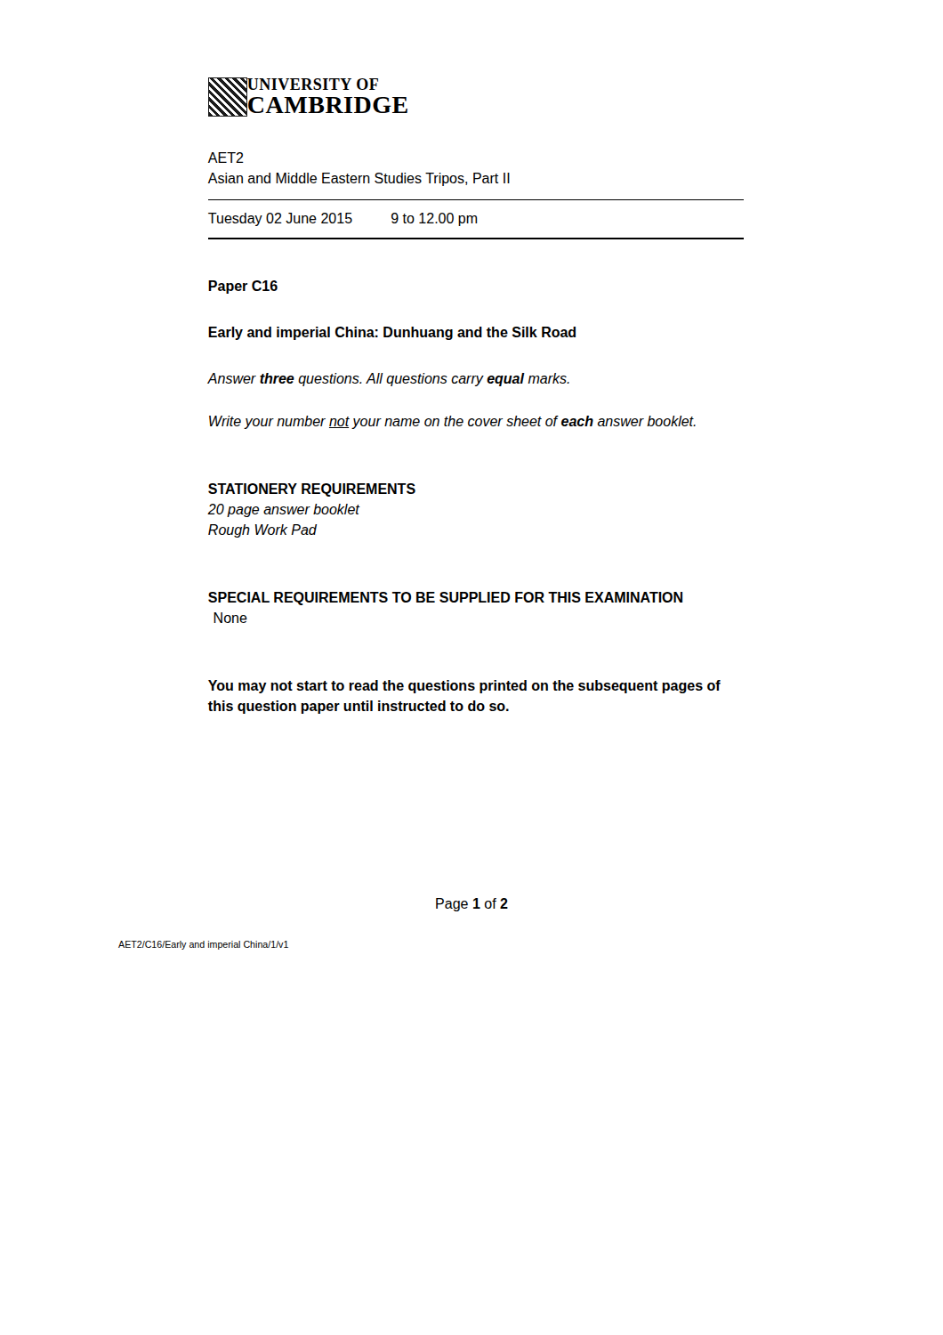| | UNIVERSITY OF CAMBRIDGE |
AET2
Asian and Middle Eastern Studies Tripos, Part II
Tuesday 02 June 20159 to 12.00 pm
Paper C16
Early and imperial China: Dunhuang and the Silk Road
Answer three questions. All questions carry equal marks.
Write your number not your name on the cover sheet of each answer booklet.
STATIONERY REQUIREMENTS
20 page answer booklet
Rough Work Pad
SPECIAL REQUIREMENTS TO BE SUPPLIED FOR THIS EXAMINATION
None
You may not start to read the questions printed on the subsequent pages of this question paper until instructed to do so.
Page 1 of 2
AET2/C16/Early and imperial China/1/v1